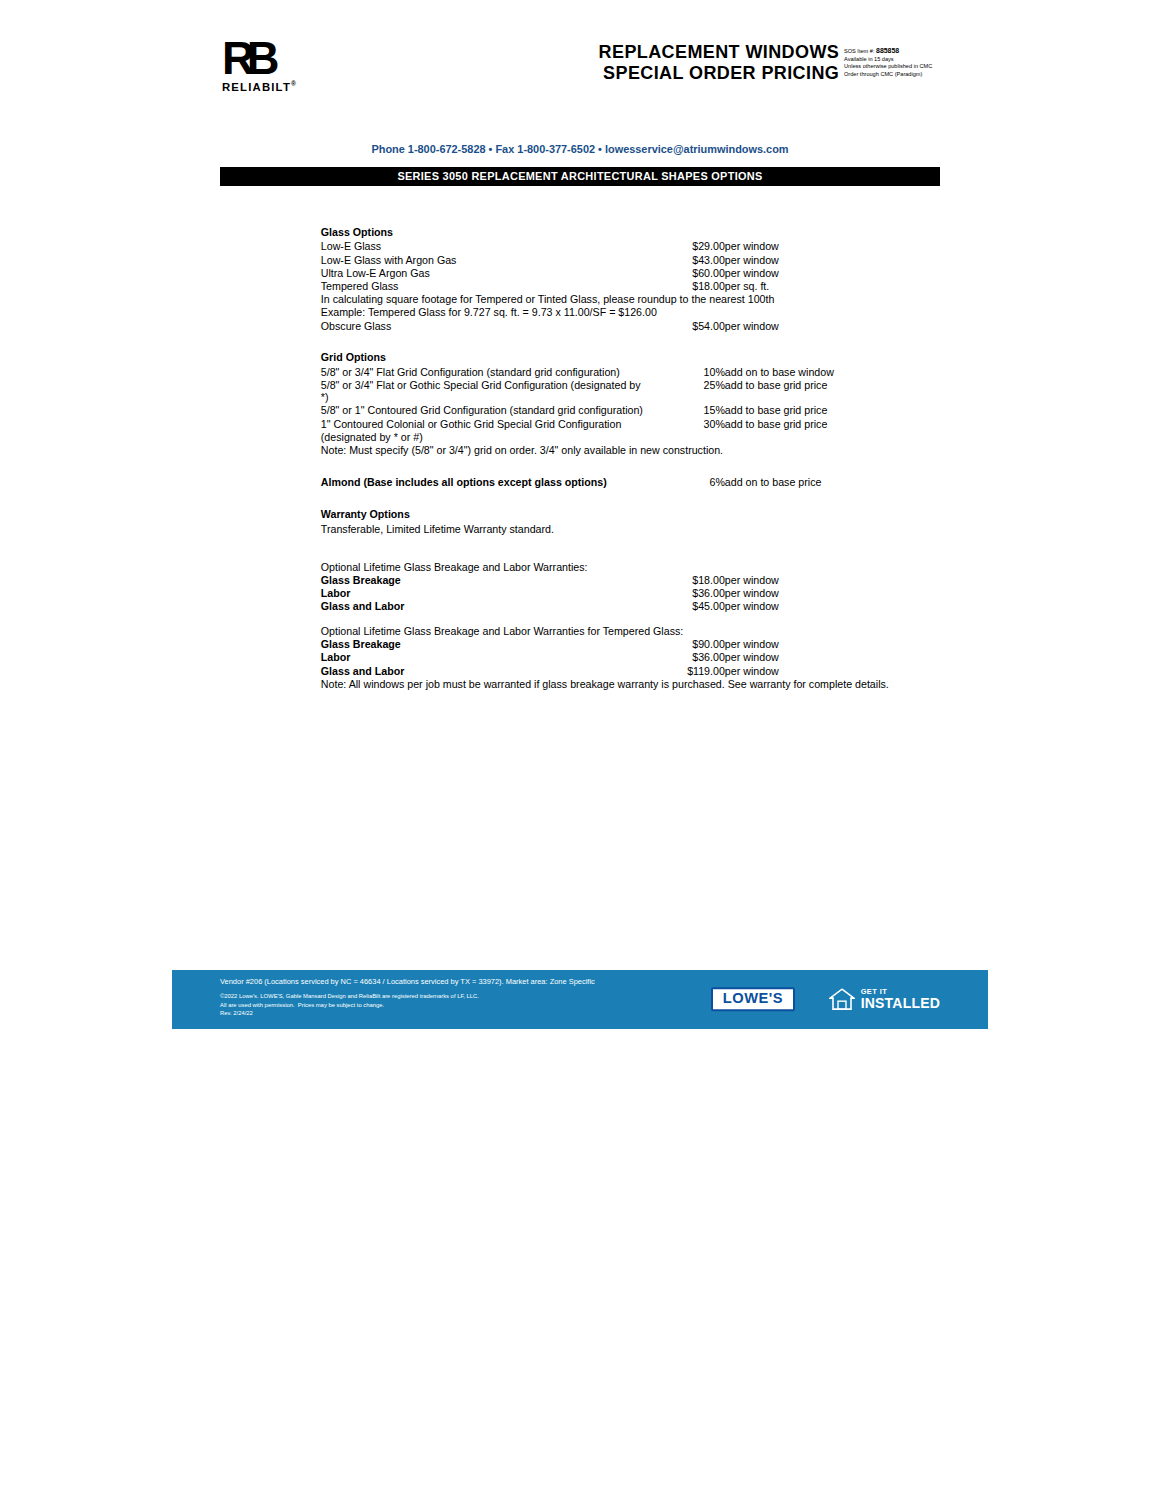RB
RELIABILT®
REPLACEMENT WINDOWS
SPECIAL ORDER PRICING
SOS Item #: 885858
Available in 15 days
Unless otherwise published in CMC
Order through CMC (Paradigm)
Phone 1-800-672-5828 • Fax 1-800-377-6502 • lowesservice@atriumwindows.com
SERIES 3050 REPLACEMENT ARCHITECTURAL SHAPES OPTIONS
Glass Options
| Low-E Glass | $29.00 | per window |
| Low-E Glass with Argon Gas | $43.00 | per window |
| Ultra Low-E Argon Gas | $60.00 | per window |
| Tempered Glass | $18.00 | per sq. ft. |
| In calculating square footage for Tempered or Tinted Glass, please roundup to the nearest 100th |
| Example: Tempered Glass for 9.727 sq. ft. = 9.73 x 11.00/SF = $126.00 |
| Obscure Glass | $54.00 | per window |
Grid Options
| 5/8" or 3/4" Flat Grid Configuration (standard grid configuration) | 10% | add on to base window |
| 5/8" or 3/4" Flat or Gothic Special Grid Configuration (designated by *) | 25% | add to base grid price |
| 5/8" or 1" Contoured Grid Configuration (standard grid configuration) | 15% | add to base grid price |
| 1" Contoured Colonial or Gothic Grid Special Grid Configuration | 30% | add to base grid price |
| (designated by * or #) |
| Note: Must specify (5/8" or 3/4") grid on order. 3/4" only available in new construction. |
| Almond (Base includes all options except glass options) | 6% | add on to base price |
Warranty Options
| Transferable, Limited Lifetime Warranty standard. |
| Optional Lifetime Glass Breakage and Labor Warranties: |
| Glass Breakage | $18.00 | per window |
| Labor | $36.00 | per window |
| Glass and Labor | $45.00 | per window |
| Optional Lifetime Glass Breakage and Labor Warranties for Tempered Glass: |
| Glass Breakage | $90.00 | per window |
| Labor | $36.00 | per window |
| Glass and Labor | $119.00 | per window |
| Note: All windows per job must be warranted if glass breakage warranty is purchased. See warranty for complete details. |
Vendor #206 (Locations serviced by NC = 46634 / Locations serviced by TX = 33972). Market area: Zone Specific
©2022 Lowe's. LOWE'S, Gable Mansard Design and ReliaBilt are registered trademarks of LF, LLC.
All are used with permission. Prices may be subject to change.
Rev. 2/24/22
LOWE'S
GET IT
INSTALLED